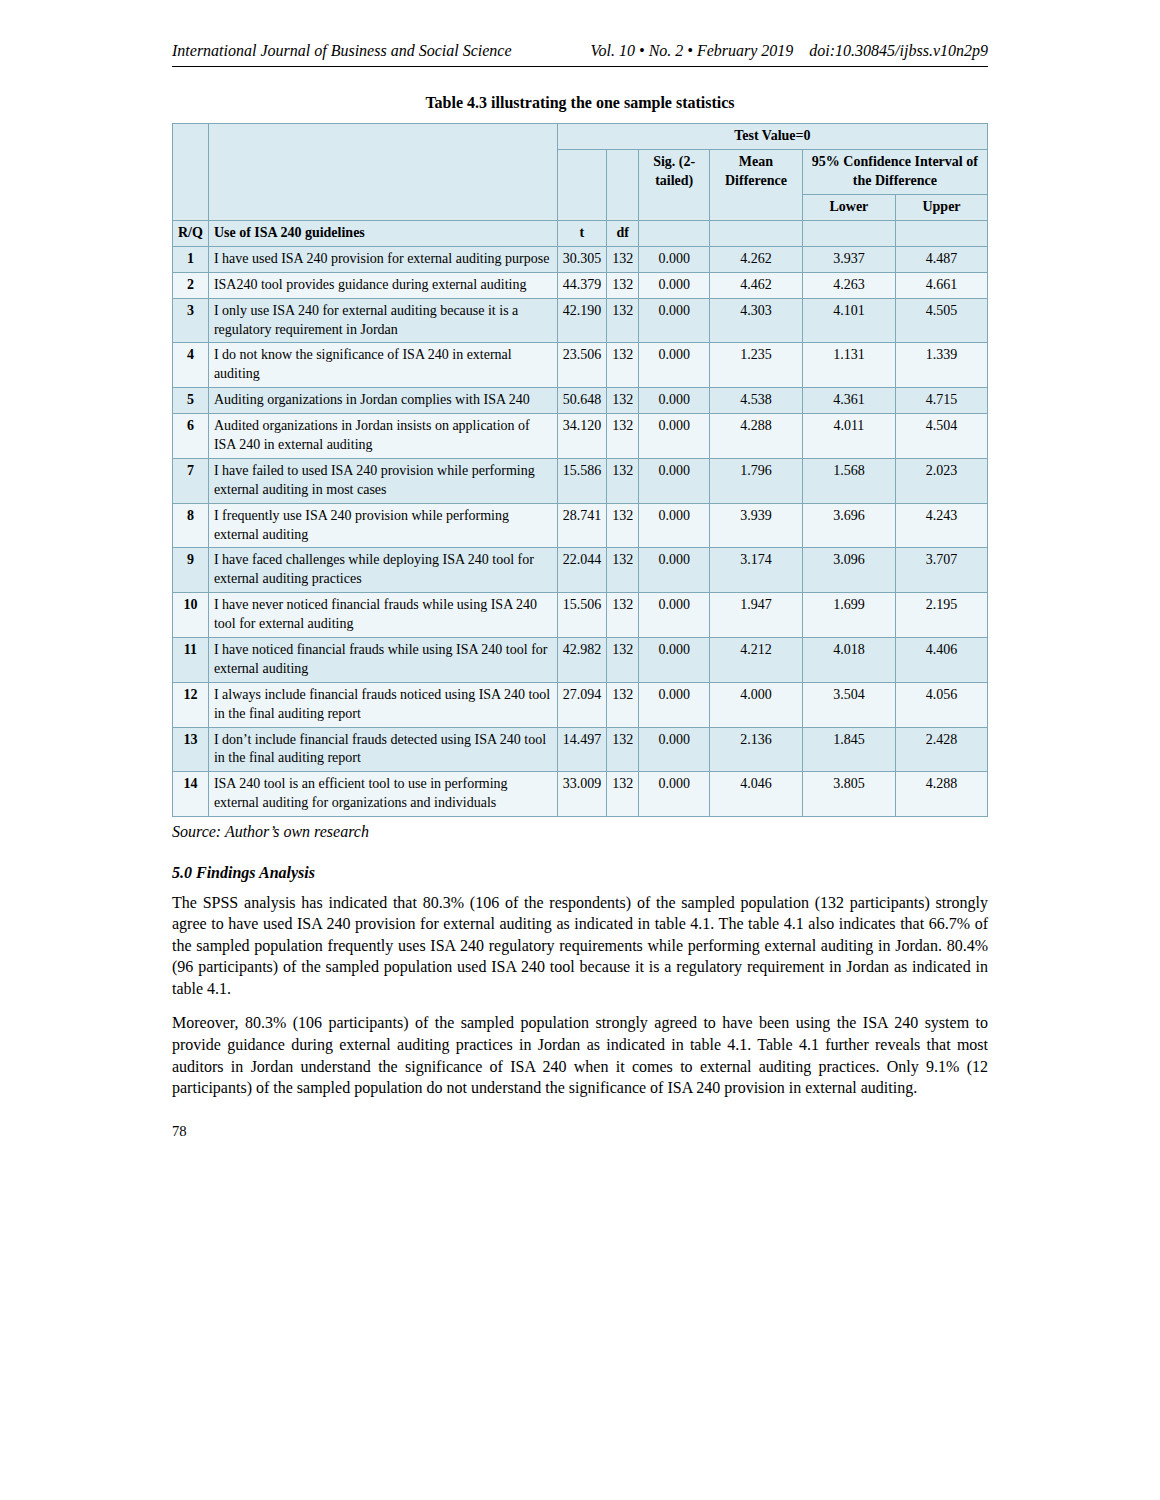International Journal of Business and Social Science Vol. 10 • No. 2 • February 2019 doi:10.30845/ijbss.v10n2p9
Table 4.3 illustrating the one sample statistics
| | | Test Value=0 |
| --- | --- | --- |
| | | Sig. (2-tailed) | Mean Difference | 95% Confidence Interval of the Difference |
| Lower | Upper |
| R/Q | Use of ISA 240 guidelines | t | df | | | | |
| 1 | I have used ISA 240 provision for external auditing purpose | 30.305 | 132 | 0.000 | 4.262 | 3.937 | 4.487 |
| 2 | ISA240 tool provides guidance during external auditing | 44.379 | 132 | 0.000 | 4.462 | 4.263 | 4.661 |
| 3 | I only use ISA 240 for external auditing because it is a regulatory requirement in Jordan | 42.190 | 132 | 0.000 | 4.303 | 4.101 | 4.505 |
| 4 | I do not know the significance of ISA 240 in external auditing | 23.506 | 132 | 0.000 | 1.235 | 1.131 | 1.339 |
| 5 | Auditing organizations in Jordan complies with ISA 240 | 50.648 | 132 | 0.000 | 4.538 | 4.361 | 4.715 |
| 6 | Audited organizations in Jordan insists on application of ISA 240 in external auditing | 34.120 | 132 | 0.000 | 4.288 | 4.011 | 4.504 |
| 7 | I have failed to used ISA 240 provision while performing external auditing in most cases | 15.586 | 132 | 0.000 | 1.796 | 1.568 | 2.023 |
| 8 | I frequently use ISA 240 provision while performing external auditing | 28.741 | 132 | 0.000 | 3.939 | 3.696 | 4.243 |
| 9 | I have faced challenges while deploying ISA 240 tool for external auditing practices | 22.044 | 132 | 0.000 | 3.174 | 3.096 | 3.707 |
| 10 | I have never noticed financial frauds while using ISA 240 tool for external auditing | 15.506 | 132 | 0.000 | 1.947 | 1.699 | 2.195 |
| 11 | I have noticed financial frauds while using ISA 240 tool for external auditing | 42.982 | 132 | 0.000 | 4.212 | 4.018 | 4.406 |
| 12 | I always include financial frauds noticed using ISA 240 tool in the final auditing report | 27.094 | 132 | 0.000 | 4.000 | 3.504 | 4.056 |
| 13 | I don’t include financial frauds detected using ISA 240 tool in the final auditing report | 14.497 | 132 | 0.000 | 2.136 | 1.845 | 2.428 |
| 14 | ISA 240 tool is an efficient tool to use in performing external auditing for organizations and individuals | 33.009 | 132 | 0.000 | 4.046 | 3.805 | 4.288 |
Source: Author’s own research
5.0 Findings Analysis
The SPSS analysis has indicated that 80.3% (106 of the respondents) of the sampled population (132 participants) strongly agree to have used ISA 240 provision for external auditing as indicated in table 4.1. The table 4.1 also indicates that 66.7% of the sampled population frequently uses ISA 240 regulatory requirements while performing external auditing in Jordan. 80.4% (96 participants) of the sampled population used ISA 240 tool because it is a regulatory requirement in Jordan as indicated in table 4.1.
Moreover, 80.3% (106 participants) of the sampled population strongly agreed to have been using the ISA 240 system to provide guidance during external auditing practices in Jordan as indicated in table 4.1. Table 4.1 further reveals that most auditors in Jordan understand the significance of ISA 240 when it comes to external auditing practices. Only 9.1% (12 participants) of the sampled population do not understand the significance of ISA 240 provision in external auditing.
78